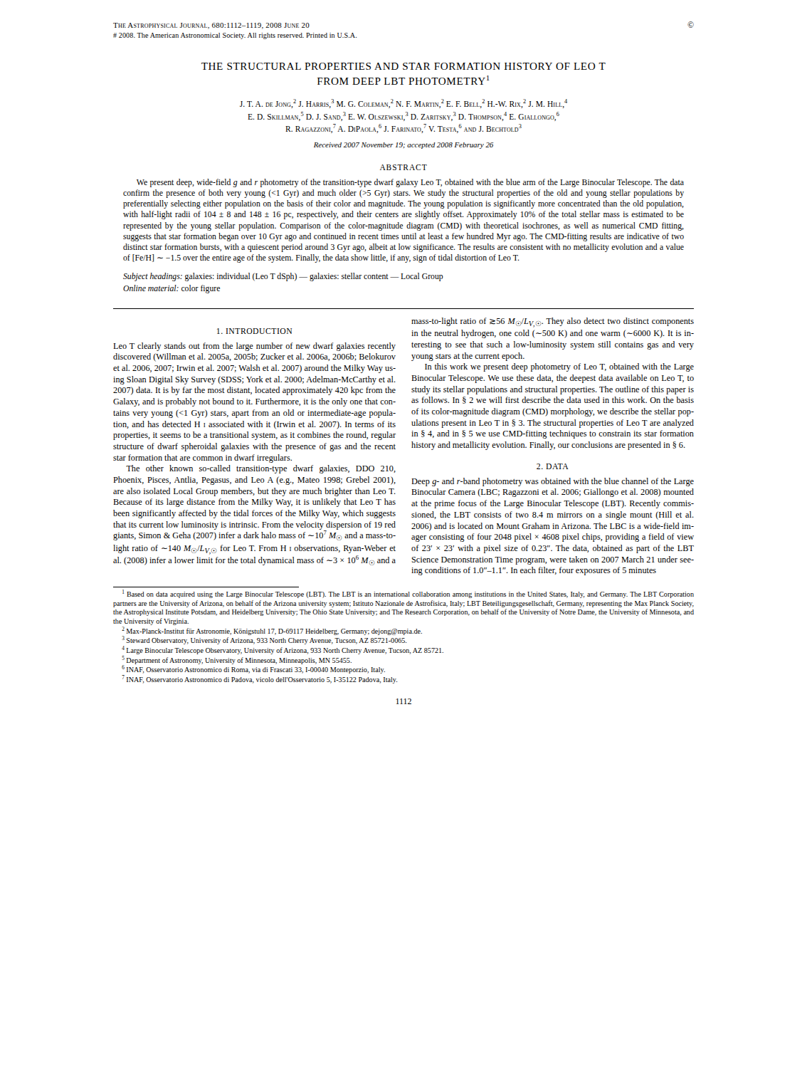The Astrophysical Journal, 680:1112–1119, 2008 June 20
©
# 2008. The American Astronomical Society. All rights reserved. Printed in U.S.A.
THE STRUCTURAL PROPERTIES AND STAR FORMATION HISTORY OF LEO T
FROM DEEP LBT PHOTOMETRY1
J. T. A. de Jong,2 J. Harris,3 M. G. Coleman,2 N. F. Martin,2 E. F. Bell,2 H.-W. Rix,2 J. M. Hill,4
E. D. Skillman,5 D. J. Sand,3 E. W. Olszewski,3 D. Zaritsky,3 D. Thompson,4 E. Giallongo,6
R. Ragazzoni,7 A. DiPaola,6 J. Farinato,7 V. Testa,6 and J. Bechtold3
Received 2007 November 19; accepted 2008 February 26
ABSTRACT
We present deep, wide-field g and r photometry of the transition-type dwarf galaxy Leo T, obtained with the blue arm of the Large Binocular Telescope. The data confirm the presence of both very young (<1 Gyr) and much older (>5 Gyr) stars. We study the structural properties of the old and young stellar populations by preferentially selecting either population on the basis of their color and magnitude. The young population is significantly more concentrated than the old population, with half-light radii of 104 ± 8 and 148 ± 16 pc, respectively, and their centers are slightly offset. Approximately 10% of the total stellar mass is estimated to be represented by the young stellar population. Comparison of the color-magnitude diagram (CMD) with theoretical isochrones, as well as numerical CMD fitting, suggests that star formation began over 10 Gyr ago and continued in recent times until at least a few hundred Myr ago. The CMD-fitting results are indicative of two distinct star formation bursts, with a quiescent period around 3 Gyr ago, albeit at low significance. The results are consistent with no metallicity evolution and a value of [Fe/H] ∼ −1.5 over the entire age of the system. Finally, the data show little, if any, sign of tidal distortion of Leo T.
Subject headings: galaxies: individual (Leo T dSph) — galaxies: stellar content — Local Group
Online material: color figure
1. INTRODUCTION
Leo T clearly stands out from the large number of new dwarf galaxies recently discovered (Willman et al. 2005a, 2005b; Zucker et al. 2006a, 2006b; Belokurov et al. 2006, 2007; Irwin et al. 2007; Walsh et al. 2007) around the Milky Way using Sloan Digital Sky Survey (SDSS; York et al. 2000; Adelman-McCarthy et al. 2007) data. It is by far the most distant, located approximately 420 kpc from the Galaxy, and is probably not bound to it. Furthermore, it is the only one that contains very young (<1 Gyr) stars, apart from an old or intermediate-age population, and has detected H i associated with it (Irwin et al. 2007). In terms of its properties, it seems to be a transitional system, as it combines the round, regular structure of dwarf spheroidal galaxies with the presence of gas and the recent star formation that are common in dwarf irregulars.
The other known so-called transition-type dwarf galaxies, DDO 210, Phoenix, Pisces, Antlia, Pegasus, and Leo A (e.g., Mateo 1998; Grebel 2001), are also isolated Local Group members, but they are much brighter than Leo T. Because of its large distance from the Milky Way, it is unlikely that Leo T has been significantly affected by the tidal forces of the Milky Way, which suggests that its current low luminosity is intrinsic. From the velocity dispersion of 19 red giants, Simon & Geha (2007) infer a dark halo mass of ∼107 M☉ and a mass-to-light ratio of ∼140 M☉/LV,☉ for Leo T. From H i observations, Ryan-Weber et al. (2008) infer a lower limit for the total dynamical mass of ∼3 × 106 M☉ and a mass-to-light ratio of ≳56 M☉/LV,☉. They also detect two distinct components in the neutral hydrogen, one cold (∼500 K) and one warm (∼6000 K). It is interesting to see that such a low-luminosity system still contains gas and very young stars at the current epoch.
In this work we present deep photometry of Leo T, obtained with the Large Binocular Telescope. We use these data, the deepest data available on Leo T, to study its stellar populations and structural properties. The outline of this paper is as follows. In § 2 we will first describe the data used in this work. On the basis of its color-magnitude diagram (CMD) morphology, we describe the stellar populations present in Leo T in § 3. The structural properties of Leo T are analyzed in § 4, and in § 5 we use CMD-fitting techniques to constrain its star formation history and metallicity evolution. Finally, our conclusions are presented in § 6.
2. DATA
Deep g- and r-band photometry was obtained with the blue channel of the Large Binocular Camera (LBC; Ragazzoni et al. 2006; Giallongo et al. 2008) mounted at the prime focus of the Large Binocular Telescope (LBT). Recently commissioned, the LBT consists of two 8.4 m mirrors on a single mount (Hill et al. 2006) and is located on Mount Graham in Arizona. The LBC is a wide-field imager consisting of four 2048 pixel × 4608 pixel chips, providing a field of view of 23′ × 23′ with a pixel size of 0.23″. The data, obtained as part of the LBT Science Demonstration Time program, were taken on 2007 March 21 under seeing conditions of 1.0″–1.1″. In each filter, four exposures of 5 minutes
1 Based on data acquired using the Large Binocular Telescope (LBT). The LBT is an international collaboration among institutions in the United States, Italy, and Germany. The LBT Corporation partners are the University of Arizona, on behalf of the Arizona university system; Istituto Nazionale de Astrofisica, Italy; LBT Beteiligungsgesellschaft, Germany, representing the Max Planck Society, the Astrophysical Institute Potsdam, and Heidelberg University; The Ohio State University; and The Research Corporation, on behalf of the University of Notre Dame, the University of Minnesota, and the University of Virginia.
2 Max-Planck-Institut für Astronomie, Königstuhl 17, D-69117 Heidelberg, Germany; dejong@mpia.de.
3 Steward Observatory, University of Arizona, 933 North Cherry Avenue, Tucson, AZ 85721-0065.
4 Large Binocular Telescope Observatory, University of Arizona, 933 North Cherry Avenue, Tucson, AZ 85721.
5 Department of Astronomy, University of Minnesota, Minneapolis, MN 55455.
6 INAF, Osservatorio Astronomico di Roma, via di Frascati 33, I-00040 Monteporzio, Italy.
7 INAF, Osservatorio Astronomico di Padova, vicolo dell'Osservatorio 5, I-35122 Padova, Italy.
1112